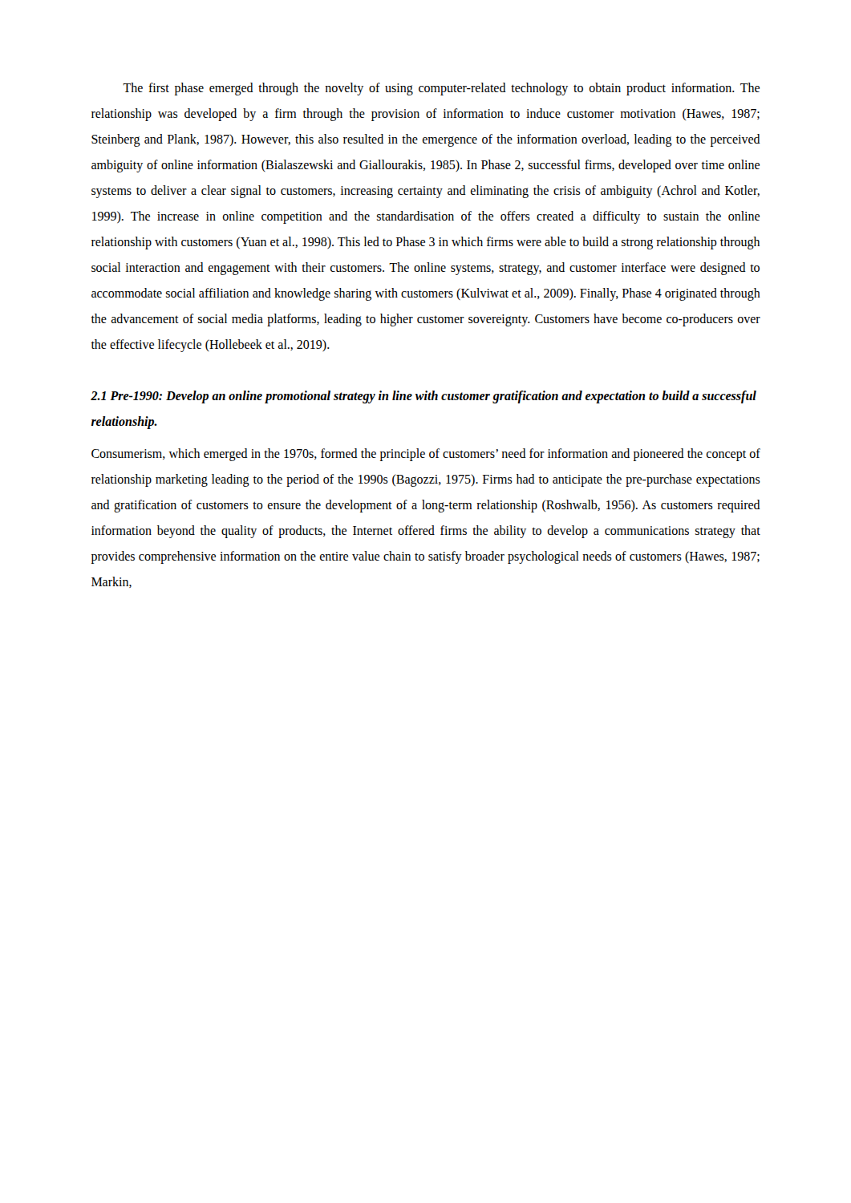The first phase emerged through the novelty of using computer-related technology to obtain product information. The relationship was developed by a firm through the provision of information to induce customer motivation (Hawes, 1987; Steinberg and Plank, 1987). However, this also resulted in the emergence of the information overload, leading to the perceived ambiguity of online information (Bialaszewski and Giallourakis, 1985). In Phase 2, successful firms, developed over time online systems to deliver a clear signal to customers, increasing certainty and eliminating the crisis of ambiguity (Achrol and Kotler, 1999). The increase in online competition and the standardisation of the offers created a difficulty to sustain the online relationship with customers (Yuan et al., 1998). This led to Phase 3 in which firms were able to build a strong relationship through social interaction and engagement with their customers. The online systems, strategy, and customer interface were designed to accommodate social affiliation and knowledge sharing with customers (Kulviwat et al., 2009). Finally, Phase 4 originated through the advancement of social media platforms, leading to higher customer sovereignty. Customers have become co-producers over the effective lifecycle (Hollebeek et al., 2019).
2.1 Pre-1990: Develop an online promotional strategy in line with customer gratification and expectation to build a successful relationship.
Consumerism, which emerged in the 1970s, formed the principle of customers’ need for information and pioneered the concept of relationship marketing leading to the period of the 1990s (Bagozzi, 1975). Firms had to anticipate the pre-purchase expectations and gratification of customers to ensure the development of a long-term relationship (Roshwalb, 1956). As customers required information beyond the quality of products, the Internet offered firms the ability to develop a communications strategy that provides comprehensive information on the entire value chain to satisfy broader psychological needs of customers (Hawes, 1987; Markin,